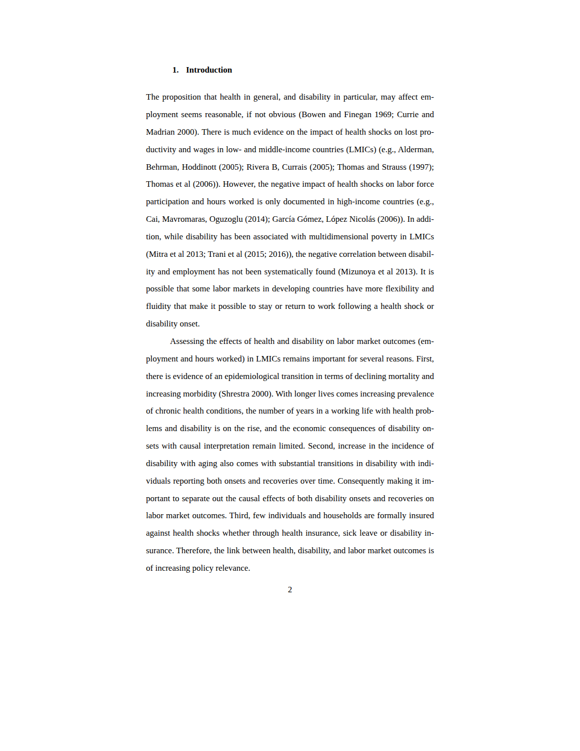1. Introduction
The proposition that health in general, and disability in particular, may affect employment seems reasonable, if not obvious (Bowen and Finegan 1969; Currie and Madrian 2000). There is much evidence on the impact of health shocks on lost productivity and wages in low- and middle-income countries (LMICs) (e.g., Alderman, Behrman, Hoddinott (2005); Rivera B, Currais (2005); Thomas and Strauss (1997); Thomas et al (2006)). However, the negative impact of health shocks on labor force participation and hours worked is only documented in high-income countries (e.g., Cai, Mavromaras, Oguzoglu (2014); García Gómez, López Nicolás (2006)). In addition, while disability has been associated with multidimensional poverty in LMICs (Mitra et al 2013; Trani et al (2015; 2016)), the negative correlation between disability and employment has not been systematically found (Mizunoya et al 2013). It is possible that some labor markets in developing countries have more flexibility and fluidity that make it possible to stay or return to work following a health shock or disability onset.
Assessing the effects of health and disability on labor market outcomes (employment and hours worked) in LMICs remains important for several reasons. First, there is evidence of an epidemiological transition in terms of declining mortality and increasing morbidity (Shrestra 2000). With longer lives comes increasing prevalence of chronic health conditions, the number of years in a working life with health problems and disability is on the rise, and the economic consequences of disability onsets with causal interpretation remain limited. Second, increase in the incidence of disability with aging also comes with substantial transitions in disability with individuals reporting both onsets and recoveries over time. Consequently making it important to separate out the causal effects of both disability onsets and recoveries on labor market outcomes. Third, few individuals and households are formally insured against health shocks whether through health insurance, sick leave or disability insurance. Therefore, the link between health, disability, and labor market outcomes is of increasing policy relevance.
2